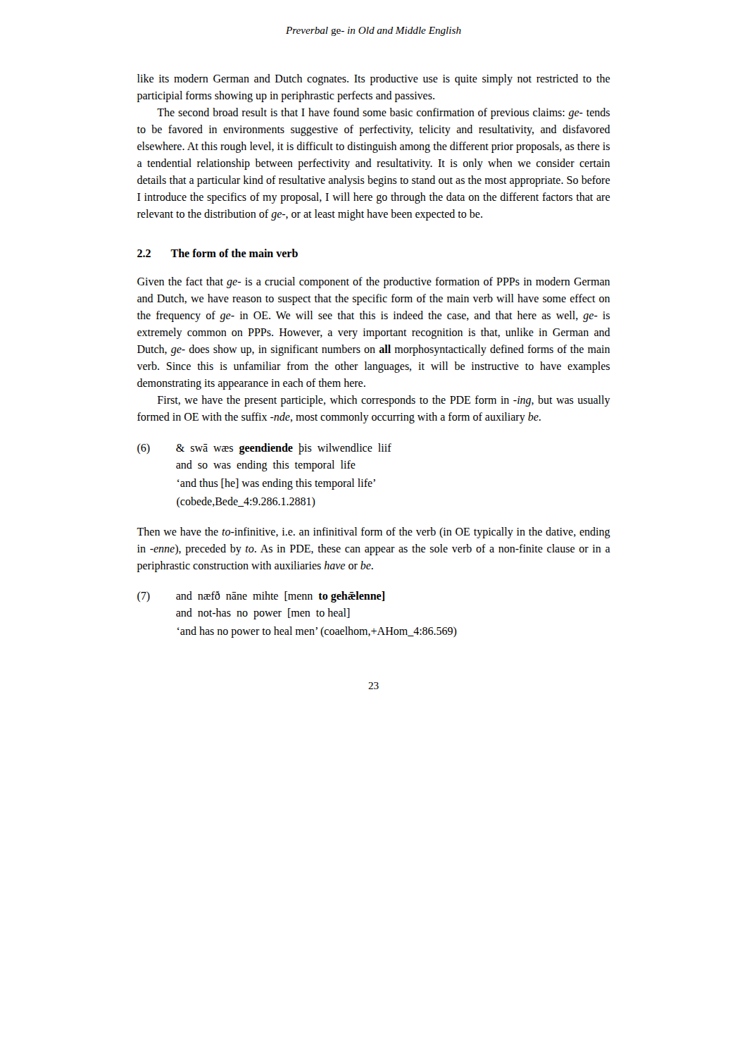Preverbal ge- in Old and Middle English
like its modern German and Dutch cognates. Its productive use is quite simply not restricted to the participial forms showing up in periphrastic perfects and passives.
The second broad result is that I have found some basic confirmation of previous claims: ge- tends to be favored in environments suggestive of perfectivity, telicity and resultativity, and disfavored elsewhere. At this rough level, it is difficult to distinguish among the different prior proposals, as there is a tendential relationship between perfectivity and resultativity. It is only when we consider certain details that a particular kind of resultative analysis begins to stand out as the most appropriate. So before I introduce the specifics of my proposal, I will here go through the data on the different factors that are relevant to the distribution of ge-, or at least might have been expected to be.
2.2 The form of the main verb
Given the fact that ge- is a crucial component of the productive formation of PPPs in modern German and Dutch, we have reason to suspect that the specific form of the main verb will have some effect on the frequency of ge- in OE. We will see that this is indeed the case, and that here as well, ge- is extremely common on PPPs. However, a very important recognition is that, unlike in German and Dutch, ge- does show up, in significant numbers on all morphosyntactically defined forms of the main verb. Since this is unfamiliar from the other languages, it will be instructive to have examples demonstrating its appearance in each of them here.
First, we have the present participle, which corresponds to the PDE form in -ing, but was usually formed in OE with the suffix -nde, most commonly occurring with a form of auxiliary be.
(6) &swā wæs geendiende þis wilwendlice liif and so was ending this temporal life
‘and thus [he] was ending this temporal life’
(cobede,Bede_4:9.286.1.2881)
Then we have the to-infinitive, i.e. an infinitival form of the verb (in OE typically in the dative, ending in -enne), preceded by to. As in PDE, these can appear as the sole verb of a non-finite clause or in a periphrastic construction with auxiliaries have or be.
(7) and næfð nāne mihte[menn to gehǣlenne] and not-has no power[men to heal]
‘and has no power to heal men’ (coaelhom,+AHom_4:86.569)
23